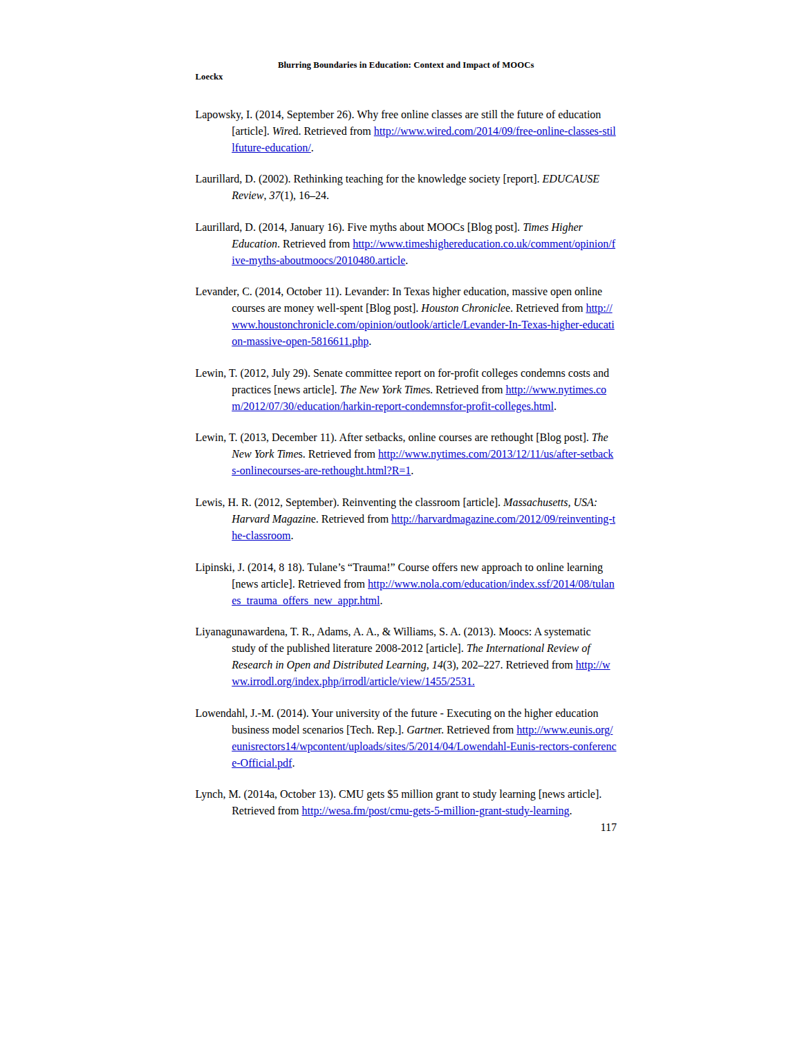Blurring Boundaries in Education: Context and Impact of MOOCs Loeckx
Lapowsky, I. (2014, September 26). Why free online classes are still the future of education [article]. Wired. Retrieved from http://www.wired.com/2014/09/free-online-classes-stillfuture-education/.
Laurillard, D. (2002). Rethinking teaching for the knowledge society [report]. EDUCAUSE Review, 37(1), 16–24.
Laurillard, D. (2014, January 16). Five myths about MOOCs [Blog post]. Times Higher Education. Retrieved from http://www.timeshighereducation.co.uk/comment/opinion/five-myths-aboutmoocs/2010480.article.
Levander, C. (2014, October 11). Levander: In Texas higher education, massive open online courses are money well-spent [Blog post]. Houston Chroniclee. Retrieved from http://www.houstonchronicle.com/opinion/outlook/article/Levander-In-Texas-higher-education-massive-open-5816611.php.
Lewin, T. (2012, July 29). Senate committee report on for-profit colleges condemns costs and practices [news article]. The New York Times. Retrieved from http://www.nytimes.com/2012/07/30/education/harkin-report-condemnsfor-profit-colleges.html.
Lewin, T. (2013, December 11). After setbacks, online courses are rethought [Blog post]. The New York Times. Retrieved from http://www.nytimes.com/2013/12/11/us/after-setbacks-onlinecourses-are-rethought.html?R=1.
Lewis, H. R. (2012, September). Reinventing the classroom [article]. Massachusetts, USA: Harvard Magazine. Retrieved from http://harvardmagazine.com/2012/09/reinventing-the-classroom.
Lipinski, J. (2014, 8 18). Tulane’s “Trauma!” Course offers new approach to online learning [news article]. Retrieved from http://www.nola.com/education/index.ssf/2014/08/tulanes_trauma_offers_new_appr.html.
Liyanagunawardena, T. R., Adams, A. A., & Williams, S. A. (2013). Moocs: A systematic study of the published literature 2008-2012 [article]. The International Review of Research in Open and Distributed Learning, 14(3), 202–227. Retrieved from http://www.irrodl.org/index.php/irrodl/article/view/1455/2531.
Lowendahl, J.-M. (2014). Your university of the future - Executing on the higher education business model scenarios [Tech. Rep.]. Gartner. Retrieved from http://www.eunis.org/eunisrectors14/wpcontent/uploads/sites/5/2014/04/Lowendahl-Eunis-rectors-conference-Official.pdf.
Lynch, M. (2014a, October 13). CMU gets $5 million grant to study learning [news article]. Retrieved from http://wesa.fm/post/cmu-gets-5-million-grant-study-learning.
117